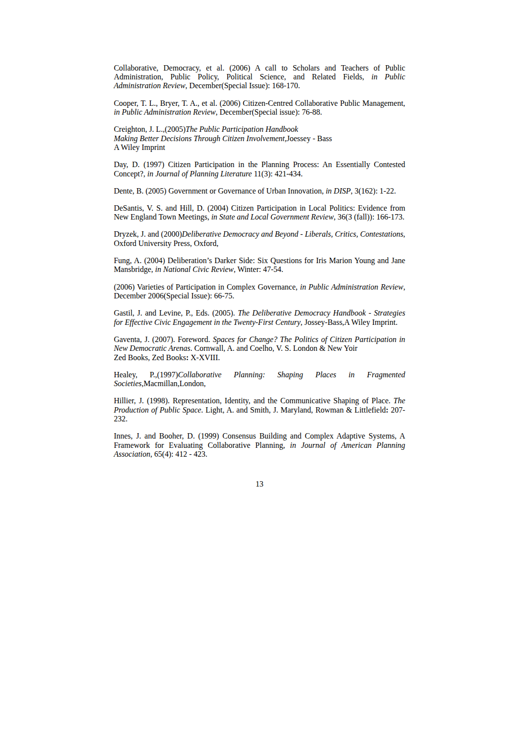Collaborative, Democracy, et al. (2006) A call to Scholars and Teachers of Public Administration, Public Policy, Political Science, and Related Fields, in Public Administration Review, December(Special Issue): 168-170.
Cooper, T. L., Bryer, T. A., et al. (2006) Citizen-Centred Collaborative Public Management, in Public Administration Review, December(Special issue): 76-88.
Creighton, J. L.,(2005)The Public Participation Handbook
Making Better Decisions Through Citizen Involvement,Joessey - Bass
A Wiley Imprint
Day, D. (1997) Citizen Participation in the Planning Process: An Essentially Contested Concept?, in Journal of Planning Literature 11(3): 421-434.
Dente, B. (2005) Government or Governance of Urban Innovation, in DISP, 3(162): 1-22.
DeSantis, V. S. and Hill, D. (2004) Citizen Participation in Local Politics: Evidence from New England Town Meetings, in State and Local Government Review, 36(3 (fall)): 166-173.
Dryzek, J. and (2000)Deliberative Democracy and Beyond - Liberals, Critics, Contestations, Oxford University Press, Oxford,
Fung, A. (2004) Deliberation’s Darker Side: Six Questions for Iris Marion Young and Jane Mansbridge, in National Civic Review, Winter: 47-54.
(2006) Varieties of Participation in Complex Governance, in Public Administration Review, December 2006(Special Issue): 66-75.
Gastil, J. and Levine, P., Eds. (2005). The Deliberative Democracy Handbook - Strategies for Effective Civic Engagement in the Twenty-First Century, Jossey-Bass,A Wiley Imprint.
Gaventa, J. (2007). Foreword. Spaces for Change? The Politics of Citizen Participation in New Democratic Arenas. Cornwall, A. and Coelho, V. S. London & New Yoir
Zed Books, Zed Books: X-XVIII.
Healey, P.,(1997)Collaborative Planning: Shaping Places in Fragmented Societies,Macmillan,London,
Hillier, J. (1998). Representation, Identity, and the Communicative Shaping of Place. The Production of Public Space. Light, A. and Smith, J. Maryland, Rowman & Littlefield: 207-232.
Innes, J. and Booher, D. (1999) Consensus Building and Complex Adaptive Systems, A Framework for Evaluating Collaborative Planning, in Journal of American Planning Association, 65(4): 412 - 423.
13